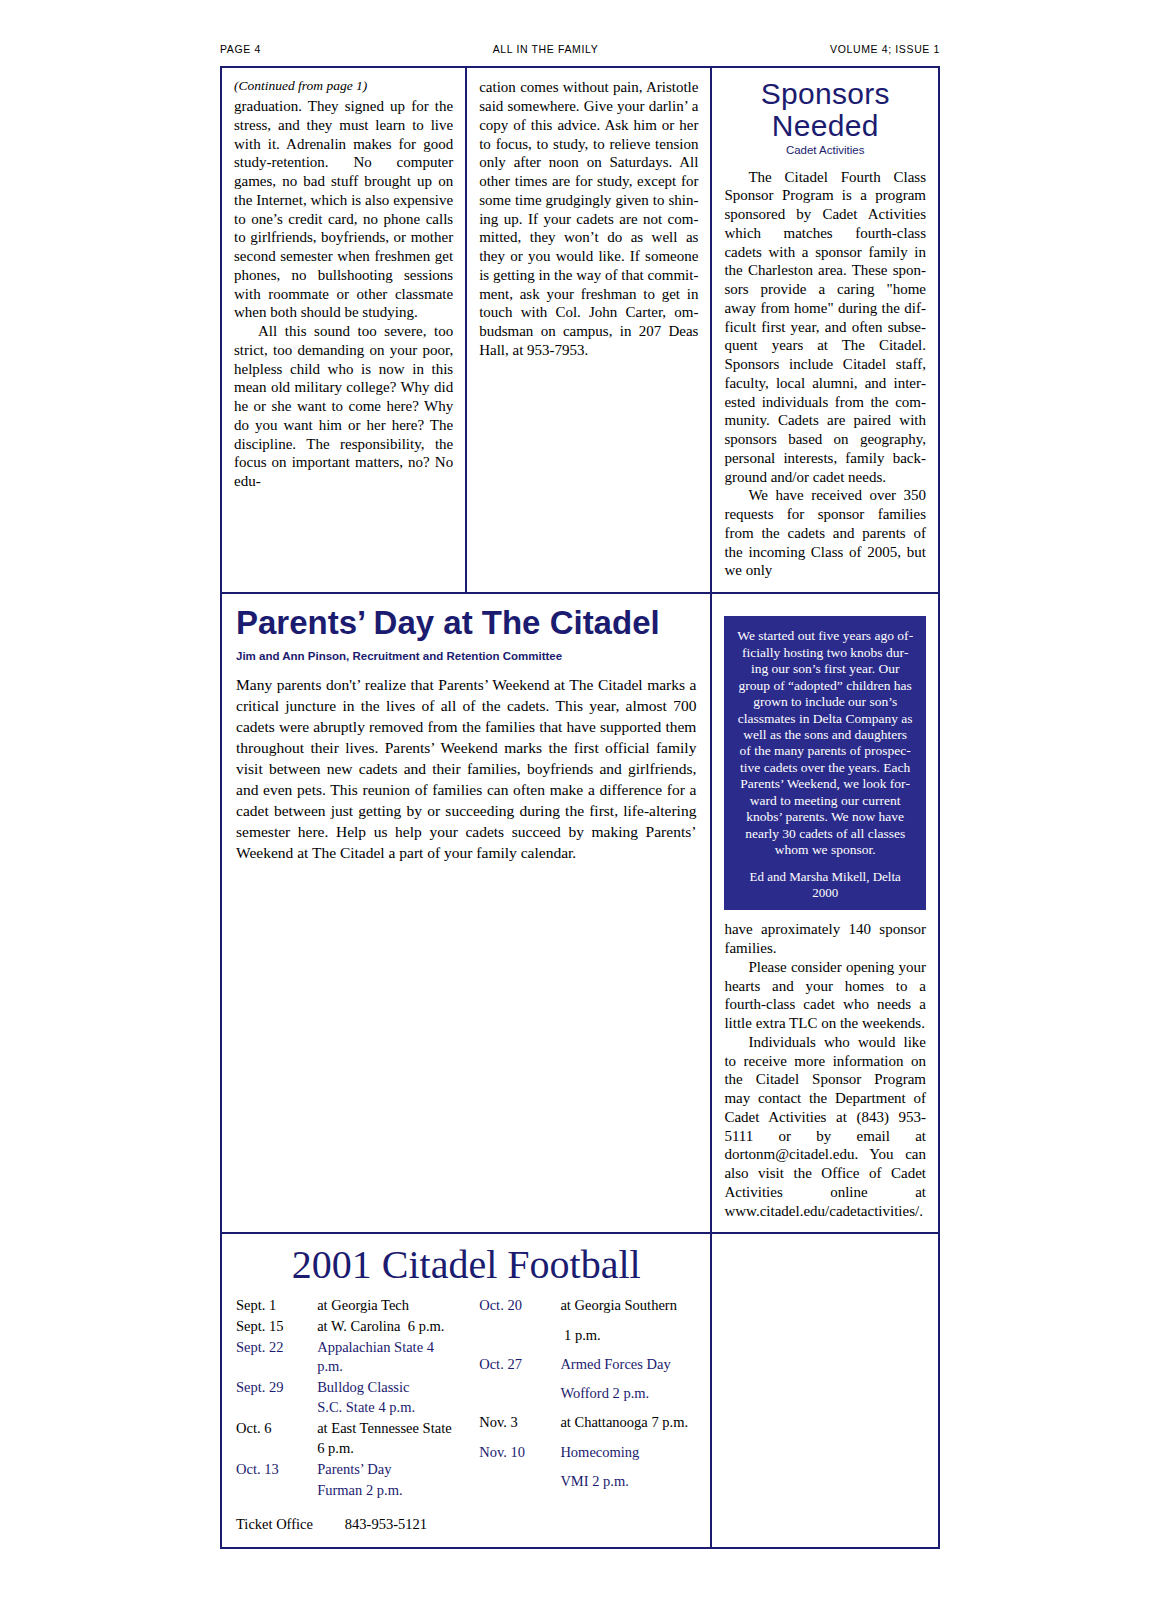PAGE 4
ALL IN THE FAMILY
VOLUME 4; ISSUE 1
(Continued from page 1)
graduation. They signed up for the stress, and they must learn to live with it. Adrenalin makes for good study-retention. No computer games, no bad stuff brought up on the Internet, which is also expensive to one’s credit card, no phone calls to girlfriends, boyfriends, or mother second semester when freshmen get phones, no bullshooting sessions with roommate or other classmate when both should be studying.
All this sound too severe, too strict, too demanding on your poor, helpless child who is now in this mean old military college? Why did he or she want to come here? Why do you want him or her here? The discipline. The responsibility, the focus on important matters, no? No edu-
cation comes without pain, Aristotle said somewhere. Give your darlin’ a copy of this advice. Ask him or her to focus, to study, to relieve tension only after noon on Saturdays. All other times are for study, except for some time grudgingly given to shining up. If your cadets are not committed, they won’t do as well as they or you would like. If someone is getting in the way of that commitment, ask your freshman to get in touch with Col. John Carter, ombudsman on campus, in 207 Deas Hall, at 953-7953.
Sponsors Needed
Cadet Activities
The Citadel Fourth Class Sponsor Program is a program sponsored by Cadet Activities which matches fourth-class cadets with a sponsor family in the Charleston area. These sponsors provide a caring "home away from home" during the difficult first year, and often subsequent years at The Citadel. Sponsors include Citadel staff, faculty, local alumni, and interested individuals from the community. Cadets are paired with sponsors based on geography, personal interests, family background and/or cadet needs.
We have received over 350 requests for sponsor families from the cadets and parents of the incoming Class of 2005, but we only
Parents’ Day at The Citadel
Jim and Ann Pinson, Recruitment and Retention Committee
Many parents don't’ realize that Parents’ Weekend at The Citadel marks a critical juncture in the lives of all of the cadets. This year, almost 700 cadets were abruptly removed from the families that have supported them throughout their lives. Parents’ Weekend marks the first official family visit between new cadets and their families, boyfriends and girlfriends, and even pets. This reunion of families can often make a difference for a cadet between just getting by or succeeding during the first, life-altering semester here. Help us help your cadets succeed by making Parents’ Weekend at The Citadel a part of your family calendar.
We started out five years ago officially hosting two knobs during our son’s first year. Our group of “adopted” children has grown to include our son’s classmates in Delta Company as well as the sons and daughters of the many parents of prospective cadets over the years. Each Parents’ Weekend, we look forward to meeting our current knobs’ parents. We now have nearly 30 cadets of all classes whom we sponsor.
Ed and Marsha Mikell, Delta 2000
have aproximately 140 sponsor families.
Please consider opening your hearts and your homes to a fourth-class cadet who needs a little extra TLC on the weekends.
Individuals who would like to receive more information on the Citadel Sponsor Program may contact the Department of Cadet Activities at (843) 953-5111 or by email at dortonm@citadel.edu. You can also visit the Office of Cadet Activities online at www.citadel.edu/cadetactivities/.
2001 Citadel Football
| Sept. 1 | at Georgia Tech |
| Sept. 15 | at W. Carolina 6 p.m. |
| Sept. 22 | Appalachian State 4 p.m. |
| Sept. 29 | Bulldog Classic |
| | S.C. State 4 p.m. |
| Oct. 6 | at East Tennessee State |
| | 6 p.m. |
| Oct. 13 | Parents’ Day |
| | Furman 2 p.m. |
| Oct. 20 | at Georgia Southern |
| | 1 p.m. |
| Oct. 27 | Armed Forces Day |
| | Wofford 2 p.m. |
| Nov. 3 | at Chattanooga 7 p.m. |
| Nov. 10 | Homecoming |
| | VMI 2 p.m. |
Ticket Office 843-953-5121